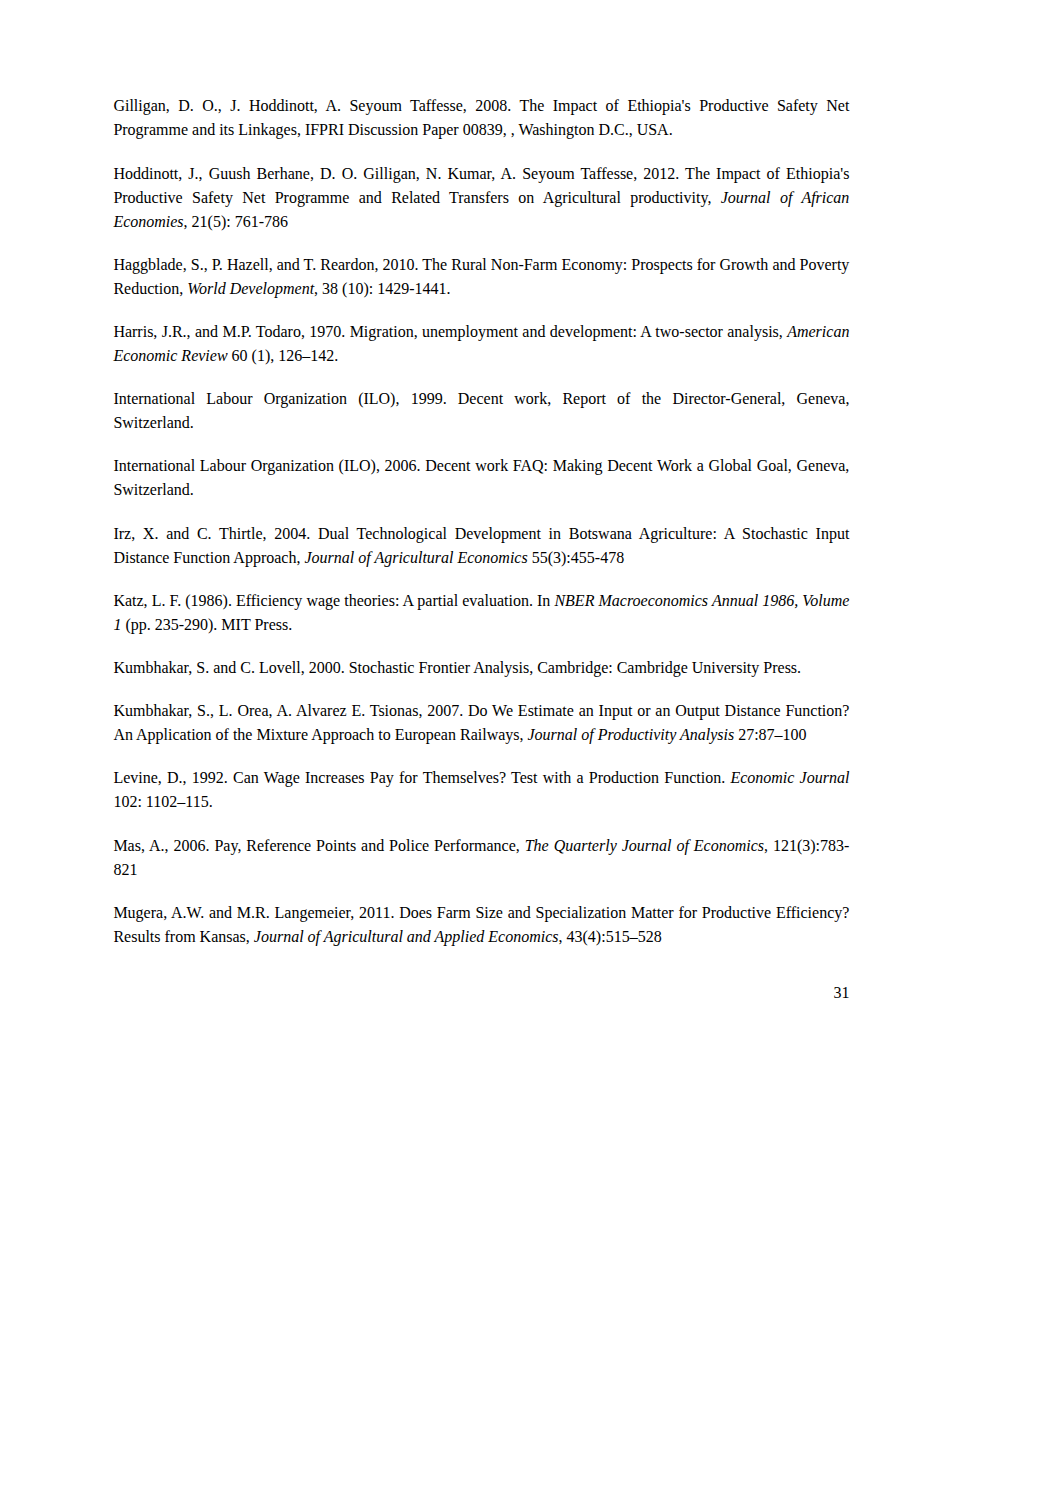Gilligan, D. O., J. Hoddinott, A. Seyoum Taffesse, 2008. The Impact of Ethiopia's Productive Safety Net Programme and its Linkages, IFPRI Discussion Paper 00839, , Washington D.C., USA.
Hoddinott, J., Guush Berhane, D. O. Gilligan, N. Kumar, A. Seyoum Taffesse, 2012. The Impact of Ethiopia's Productive Safety Net Programme and Related Transfers on Agricultural productivity, Journal of African Economies, 21(5): 761-786
Haggblade, S., P. Hazell, and T. Reardon, 2010. The Rural Non-Farm Economy: Prospects for Growth and Poverty Reduction, World Development, 38 (10): 1429-1441.
Harris, J.R., and M.P. Todaro, 1970. Migration, unemployment and development: A two-sector analysis, American Economic Review 60 (1), 126–142.
International Labour Organization (ILO), 1999. Decent work, Report of the Director-General, Geneva, Switzerland.
International Labour Organization (ILO), 2006. Decent work FAQ: Making Decent Work a Global Goal, Geneva, Switzerland.
Irz, X. and C. Thirtle, 2004. Dual Technological Development in Botswana Agriculture: A Stochastic Input Distance Function Approach, Journal of Agricultural Economics 55(3):455-478
Katz, L. F. (1986). Efficiency wage theories: A partial evaluation. In NBER Macroeconomics Annual 1986, Volume 1 (pp. 235-290). MIT Press.
Kumbhakar, S. and C. Lovell, 2000. Stochastic Frontier Analysis, Cambridge: Cambridge University Press.
Kumbhakar, S., L. Orea, A. Alvarez E. Tsionas, 2007. Do We Estimate an Input or an Output Distance Function? An Application of the Mixture Approach to European Railways, Journal of Productivity Analysis 27:87–100
Levine, D., 1992. Can Wage Increases Pay for Themselves? Test with a Production Function. Economic Journal 102: 1102–115.
Mas, A., 2006. Pay, Reference Points and Police Performance, The Quarterly Journal of Economics, 121(3):783-821
Mugera, A.W. and M.R. Langemeier, 2011. Does Farm Size and Specialization Matter for Productive Efficiency? Results from Kansas, Journal of Agricultural and Applied Economics, 43(4):515–528
31